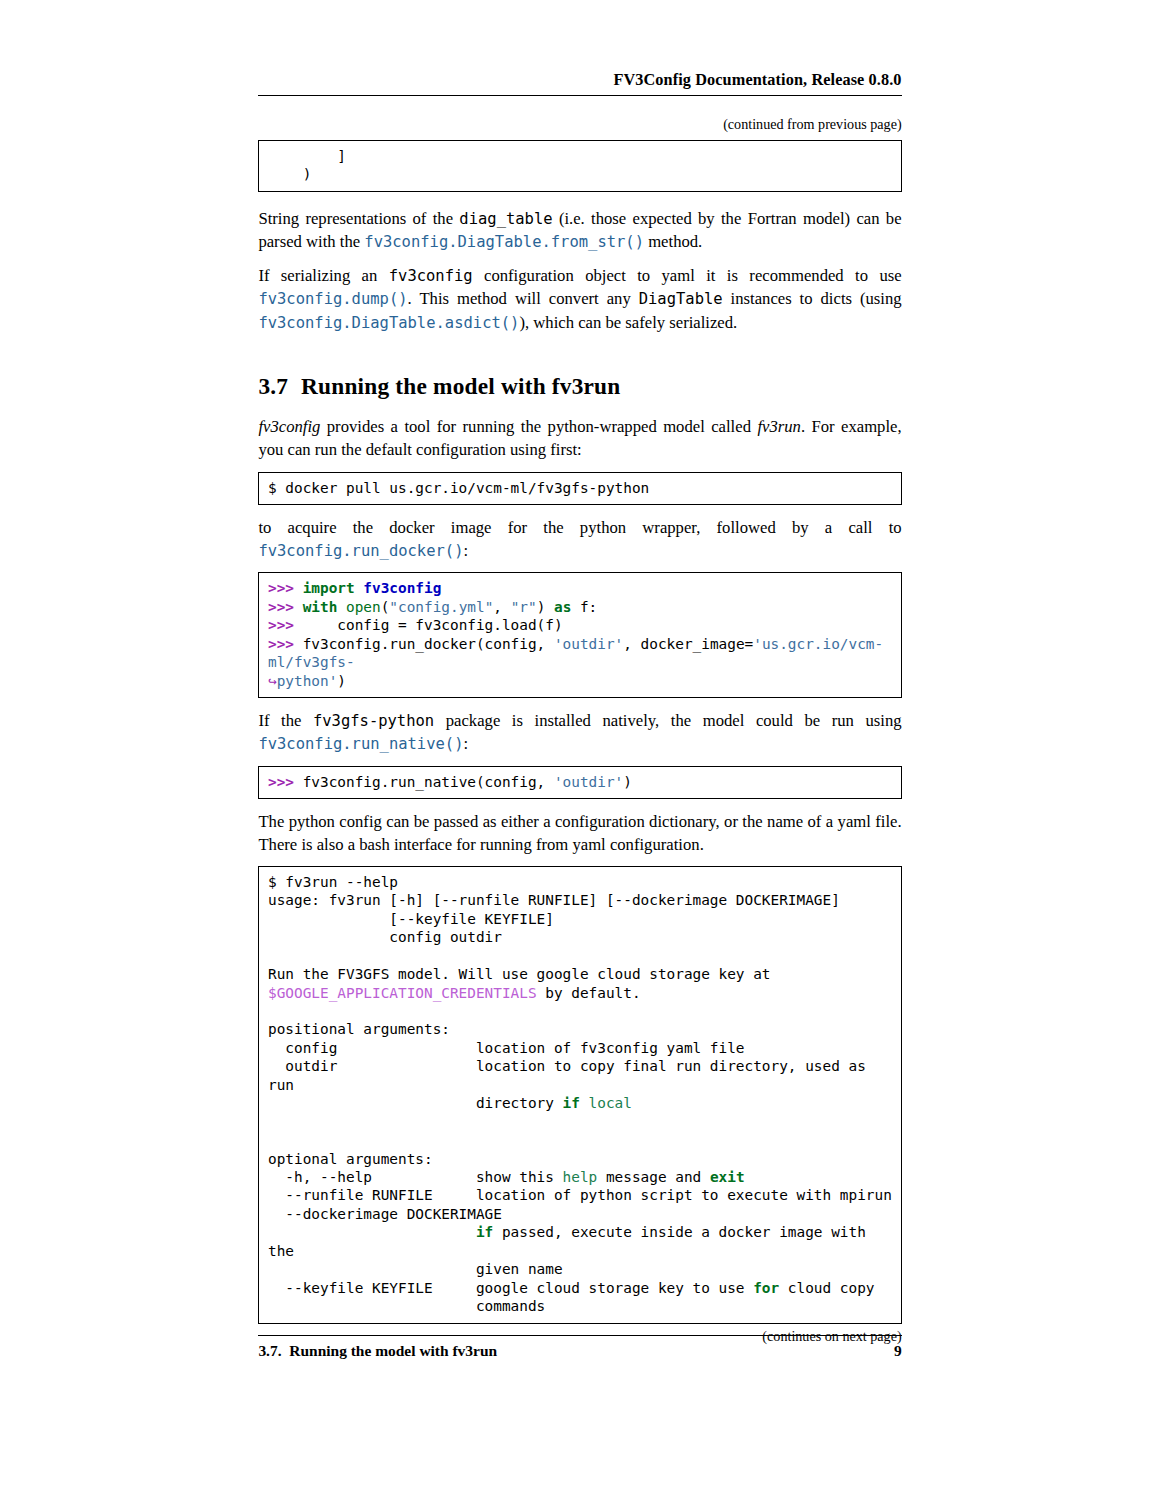FV3Config Documentation, Release 0.8.0
(continued from previous page)
        ]
    )
String representations of the diag_table (i.e. those expected by the Fortran model) can be parsed with the fv3config.DiagTable.from_str() method.
If serializing an fv3config configuration object to yaml it is recommended to use fv3config.dump(). This method will convert any DiagTable instances to dicts (using fv3config.DiagTable.asdict()), which can be safely serialized.
3.7 Running the model with fv3run
fv3config provides a tool for running the python-wrapped model called fv3run. For example, you can run the default configuration using first:
$ docker pull us.gcr.io/vcm-ml/fv3gfs-python
to acquire the docker image for the python wrapper, followed by a call to fv3config.run_docker():
>>> import fv3config
>>> with open("config.yml", "r") as f:
>>>     config = fv3config.load(f)
>>> fv3config.run_docker(config, 'outdir', docker_image='us.gcr.io/vcm-ml/fv3gfs-
↪python')
If the fv3gfs-python package is installed natively, the model could be run using fv3config.run_native():
>>> fv3config.run_native(config, 'outdir')
The python config can be passed as either a configuration dictionary, or the name of a yaml file. There is also a bash interface for running from yaml configuration.
$ fv3run --help
usage: fv3run [-h] [--runfile RUNFILE] [--dockerimage DOCKERIMAGE]
              [--keyfile KEYFILE]
              config outdir

Run the FV3GFS model. Will use google cloud storage key at
$GOOGLE_APPLICATION_CREDENTIALS by default.

positional arguments:
  config                location of fv3config yaml file
  outdir                location to copy final run directory, used as run
                        directory if local


optional arguments:
  -h, --help            show this help message and exit
  --runfile RUNFILE     location of python script to execute with mpirun
  --dockerimage DOCKERIMAGE
                        if passed, execute inside a docker image with the
                        given name
  --keyfile KEYFILE     google cloud storage key to use for cloud copy
                        commands
(continues on next page)
3.7. Running the model with fv3run
9